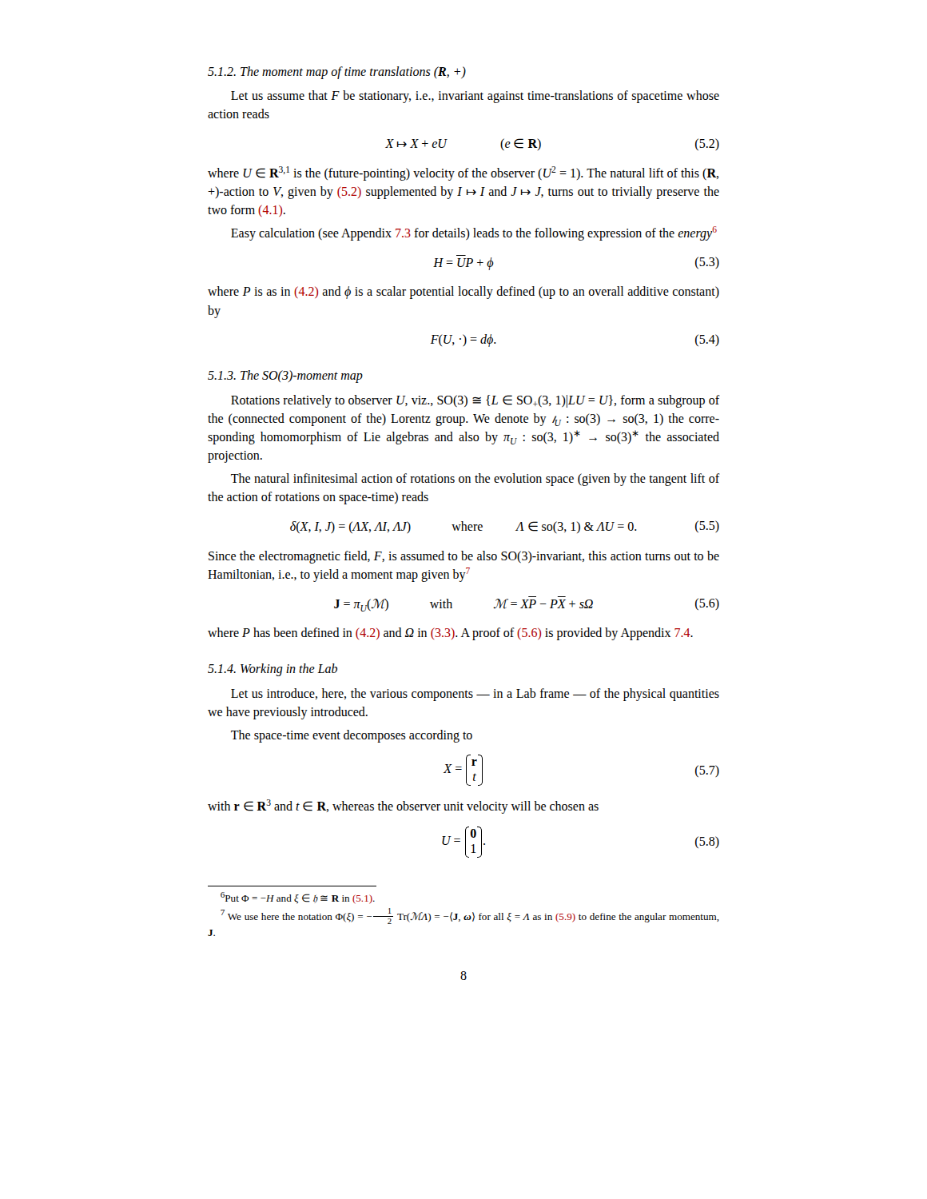5.1.2. The moment map of time translations (R, +)
Let us assume that F be stationary, i.e., invariant against time-translations of spacetime whose action reads
X ↦ X + eU (e ∈ R) (5.2)
where U ∈ R3,1 is the (future-pointing) velocity of the observer (U2 = 1). The natural lift of this (R, +)-action to V, given by (5.2) supplemented by I ↦ I and J ↦ J, turns out to trivially preserve the two form (4.1).
Easy calculation (see Appendix 7.3 for details) leads to the following expression of the energy6
H = UP + ϕ (5.3)
where P is as in (4.2) and ϕ is a scalar potential locally defined (up to an overall additive constant) by
F(U, ·) = dϕ. (5.4)
5.1.3. The SO(3)-moment map
Rotations relatively to observer U, viz., SO(3) ≅ {L ∈ SO+(3, 1)|LU = U}, form a subgroup of the (connected component of the) Lorentz group. We denote by 𝚤U : so(3) → so(3, 1) the corresponding homomorphism of Lie algebras and also by πU : so(3, 1)∗ → so(3)∗ the associated projection.
The natural infinitesimal action of rotations on the evolution space (given by the tangent lift of the action of rotations on space-time) reads
δ(X, I, J) = (ΛX, ΛI, ΛJ) where Λ ∈ so(3, 1) & ΛU = 0. (5.5)
Since the electromagnetic field, F, is assumed to be also SO(3)-invariant, this action turns out to be Hamiltonian, i.e., to yield a moment map given by7
J = πU(ℳ) with ℳ = XP − PX + sΩ (5.6)
where P has been defined in (4.2) and Ω in (3.3). A proof of (5.6) is provided by Appendix 7.4.
5.1.4. Working in the Lab
Let us introduce, here, the various components — in a Lab frame — of the physical quantities we have previously introduced.
The space-time event decomposes according to
X = rt (5.7)
with r ∈ R3 and t ∈ R, whereas the observer unit velocity will be chosen as
U = 01. (5.8)
6Put Φ = −H and ξ ∈ 𝔥 ≅ R in (5.1).
7 We use here the notation Φ(ξ) = −12 Tr(ℳΛ) = −⟨J, ω⟩ for all ξ = Λ as in (5.9) to define the angular momentum, J.
8